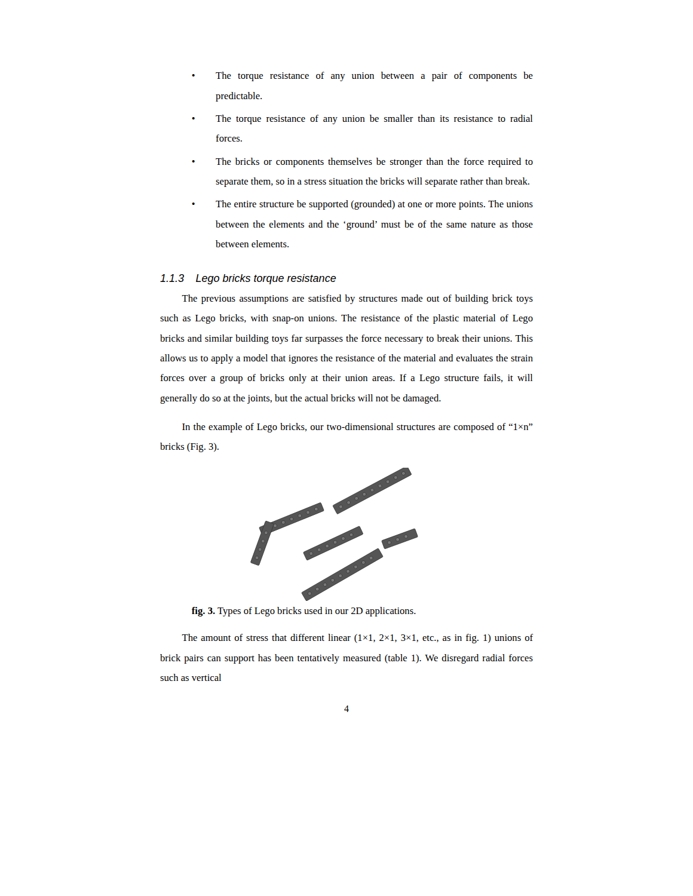The torque resistance of any union between a pair of components be predictable.
The torque resistance of any union be smaller than its resistance to radial forces.
The bricks or components themselves be stronger than the force required to separate them, so in a stress situation the bricks will separate rather than break.
The entire structure be supported (grounded) at one or more points. The unions between the elements and the ‘ground’ must be of the same nature as those between elements.
1.1.3 Lego bricks torque resistance
The previous assumptions are satisfied by structures made out of building brick toys such as Lego bricks, with snap-on unions. The resistance of the plastic material of Lego bricks and similar building toys far surpasses the force necessary to break their unions. This allows us to apply a model that ignores the resistance of the material and evaluates the strain forces over a group of bricks only at their union areas. If a Lego structure fails, it will generally do so at the joints, but the actual bricks will not be damaged.
In the example of Lego bricks, our two-dimensional structures are composed of “1×n” bricks (Fig. 3).
fig. 3. Types of Lego bricks used in our 2D applications.
The amount of stress that different linear (1×1, 2×1, 3×1, etc., as in fig. 1) unions of brick pairs can support has been tentatively measured (table 1). We disregard radial forces such as vertical
4